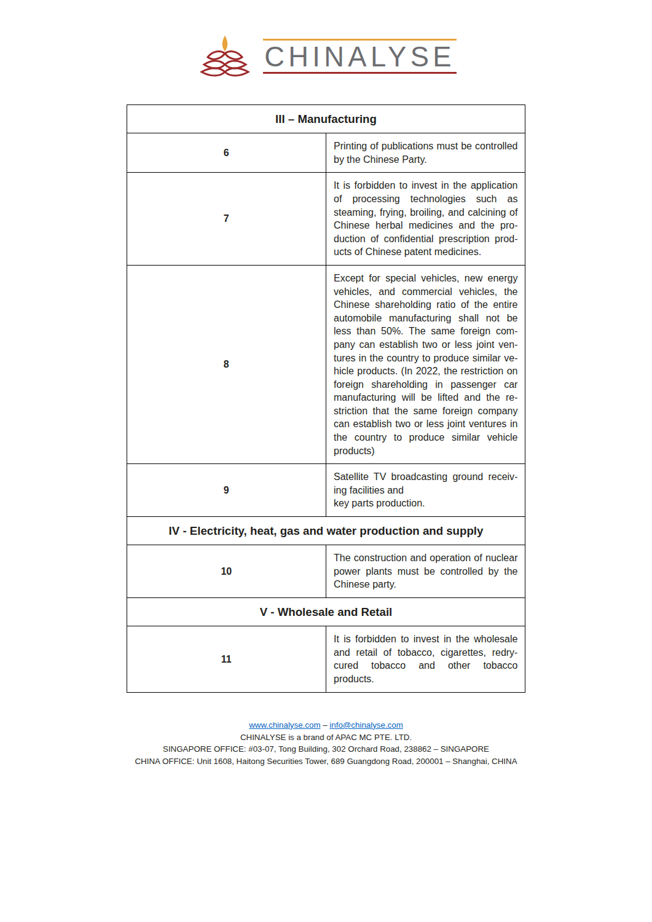CHINALYSE
| III – Manufacturing |
| 6 | Printing of publications must be controlled by the Chinese Party. |
| 7 | It is forbidden to invest in the application of processing technologies such as steaming, frying, broiling, and calcining of Chinese herbal medicines and the production of confidential prescription products of Chinese patent medicines. |
| 8 | Except for special vehicles, new energy vehicles, and commercial vehicles, the Chinese shareholding ratio of the entire automobile manufacturing shall not be less than 50%. The same foreign company can establish two or less joint ventures in the country to produce similar vehicle products. (In 2022, the restriction on foreign shareholding in passenger car manufacturing will be lifted and the restriction that the same foreign company can establish two or less joint ventures in the country to produce similar vehicle products) |
| 9 | Satellite TV broadcasting ground receiving facilities and key parts production. |
| IV - Electricity, heat, gas and water production and supply |
| 10 | The construction and operation of nuclear power plants must be controlled by the Chinese party. |
| V - Wholesale and Retail |
| 11 | It is forbidden to invest in the wholesale and retail of tobacco, cigarettes, redry-cured tobacco and other tobacco products. |
www.chinalyse.com – info@chinalyse.com
CHINALYSE is a brand of APAC MC PTE. LTD.
SINGAPORE OFFICE: #03-07, Tong Building, 302 Orchard Road, 238862 – SINGAPORE
CHINA OFFICE: Unit 1608, Haitong Securities Tower, 689 Guangdong Road, 200001 – Shanghai, CHINA